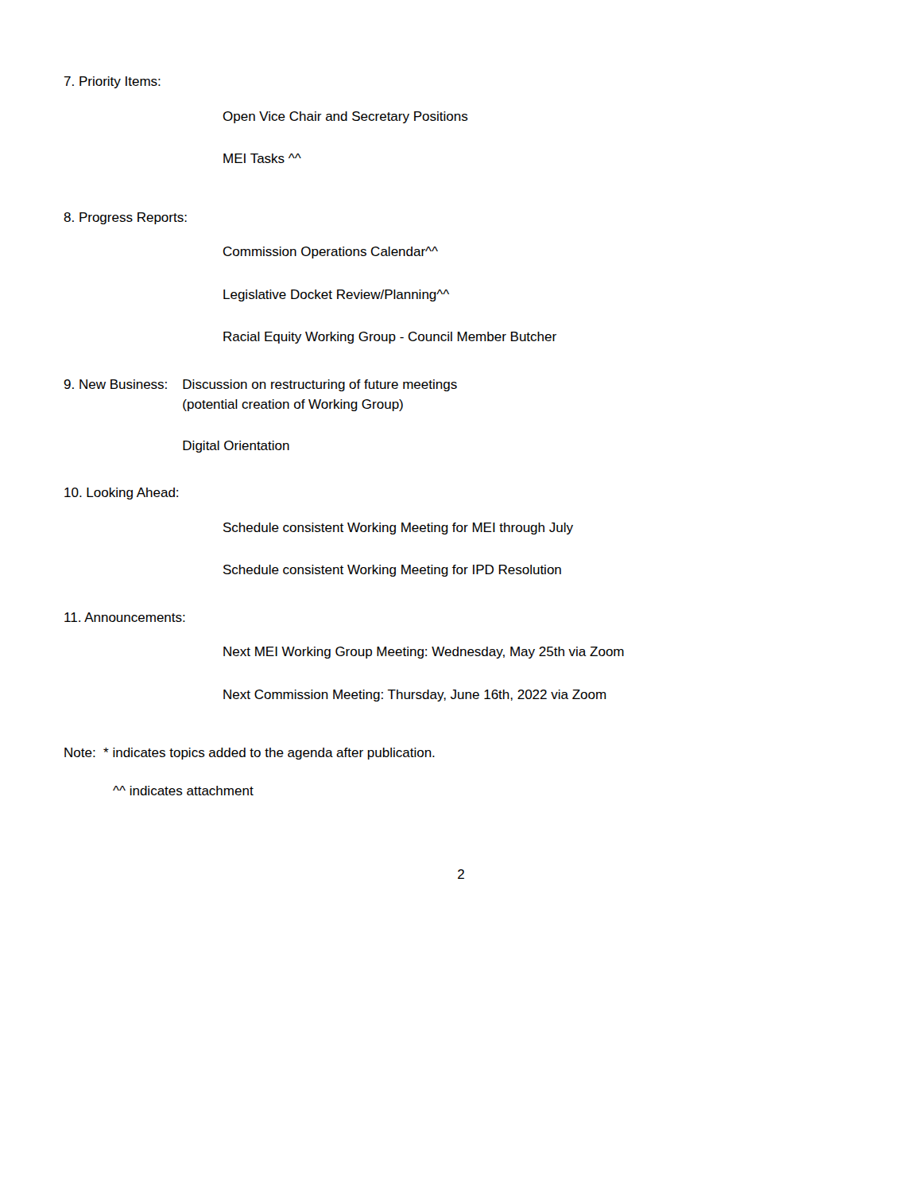7. Priority Items:
Open Vice Chair and Secretary Positions
MEI Tasks ^^
8. Progress Reports:
Commission Operations Calendar^^
Legislative Docket Review/Planning^^
Racial Equity Working Group - Council Member Butcher
9. New Business:
Discussion on restructuring of future meetings
(potential creation of Working Group)
Digital Orientation
10. Looking Ahead:
Schedule consistent Working Meeting for MEI through July
Schedule consistent Working Meeting for IPD Resolution
11. Announcements:
Next MEI Working Group Meeting: Wednesday, May 25th via Zoom
Next Commission Meeting: Thursday, June 16th, 2022 via Zoom
Note: * indicates topics added to the agenda after publication.
^^ indicates attachment
2